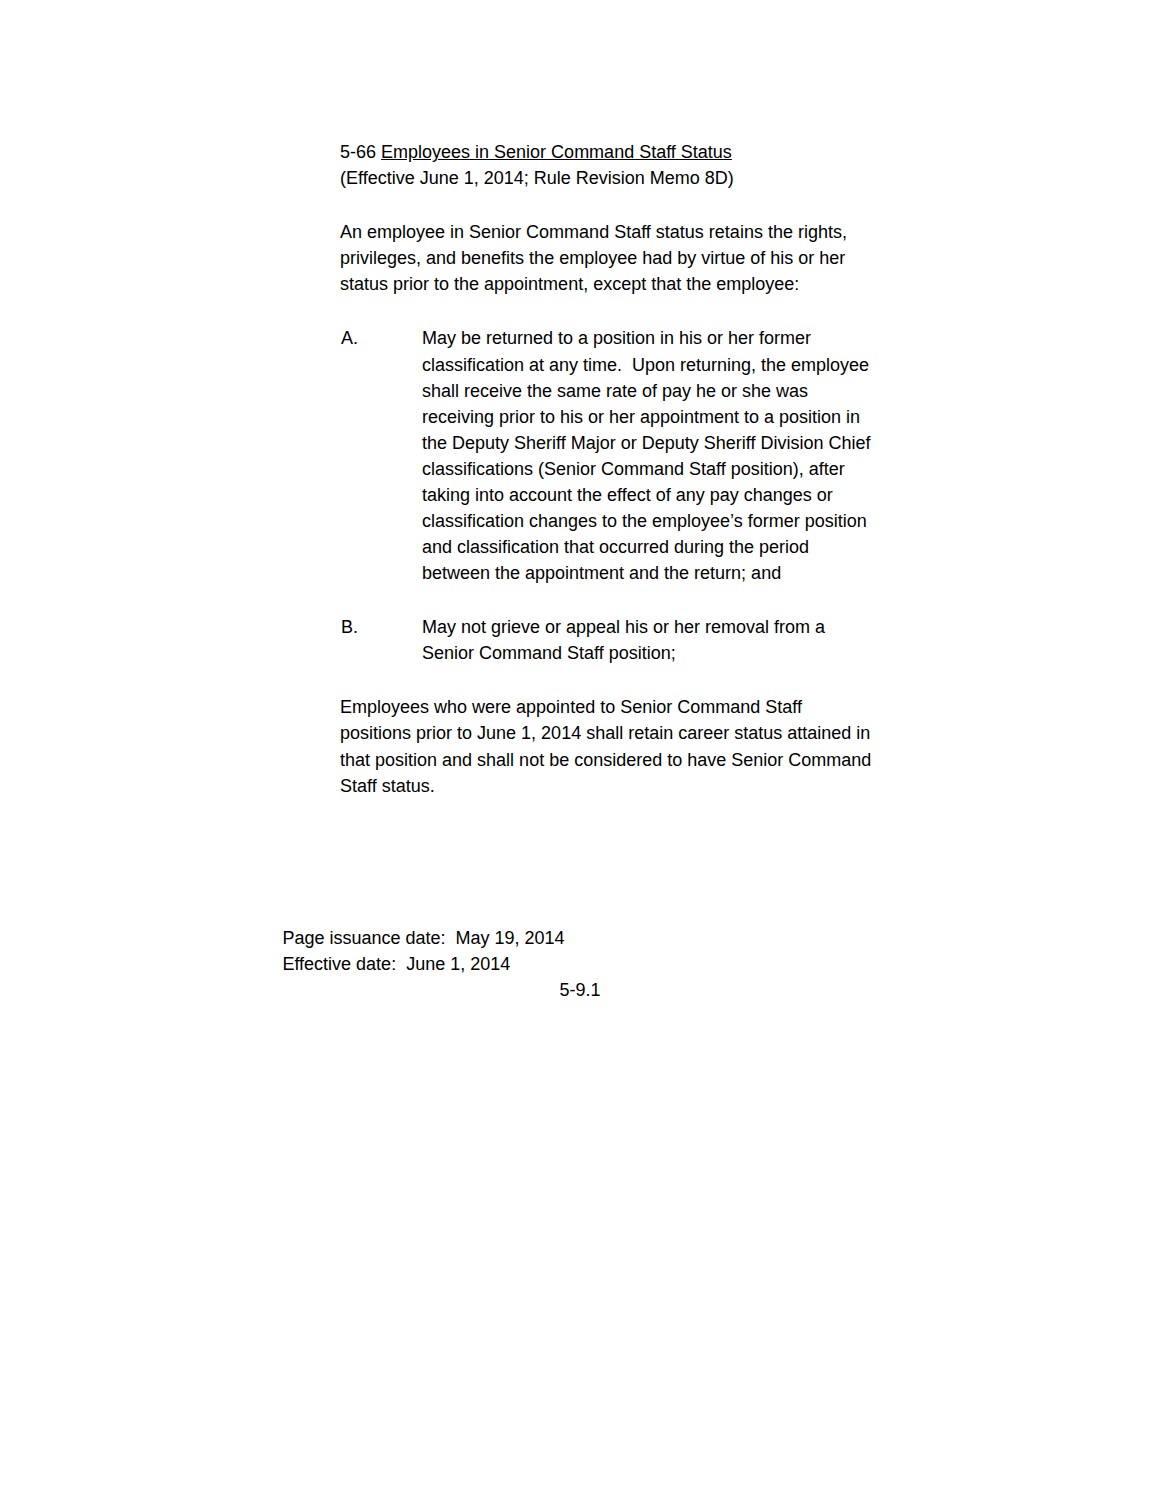5-66 Employees in Senior Command Staff Status
(Effective June 1, 2014; Rule Revision Memo 8D)
An employee in Senior Command Staff status retains the rights, privileges, and benefits the employee had by virtue of his or her status prior to the appointment, except that the employee:
A.
May be returned to a position in his or her former classification at any time. Upon returning, the employee shall receive the same rate of pay he or she was receiving prior to his or her appointment to a position in the Deputy Sheriff Major or Deputy Sheriff Division Chief classifications (Senior Command Staff position), after taking into account the effect of any pay changes or classification changes to the employee’s former position and classification that occurred during the period between the appointment and the return; and
B.
May not grieve or appeal his or her removal from a Senior Command Staff position;
Employees who were appointed to Senior Command Staff positions prior to June 1, 2014 shall retain career status attained in that position and shall not be considered to have Senior Command Staff status.
Page issuance date: May 19, 2014
Effective date: June 1, 2014
5-9.1